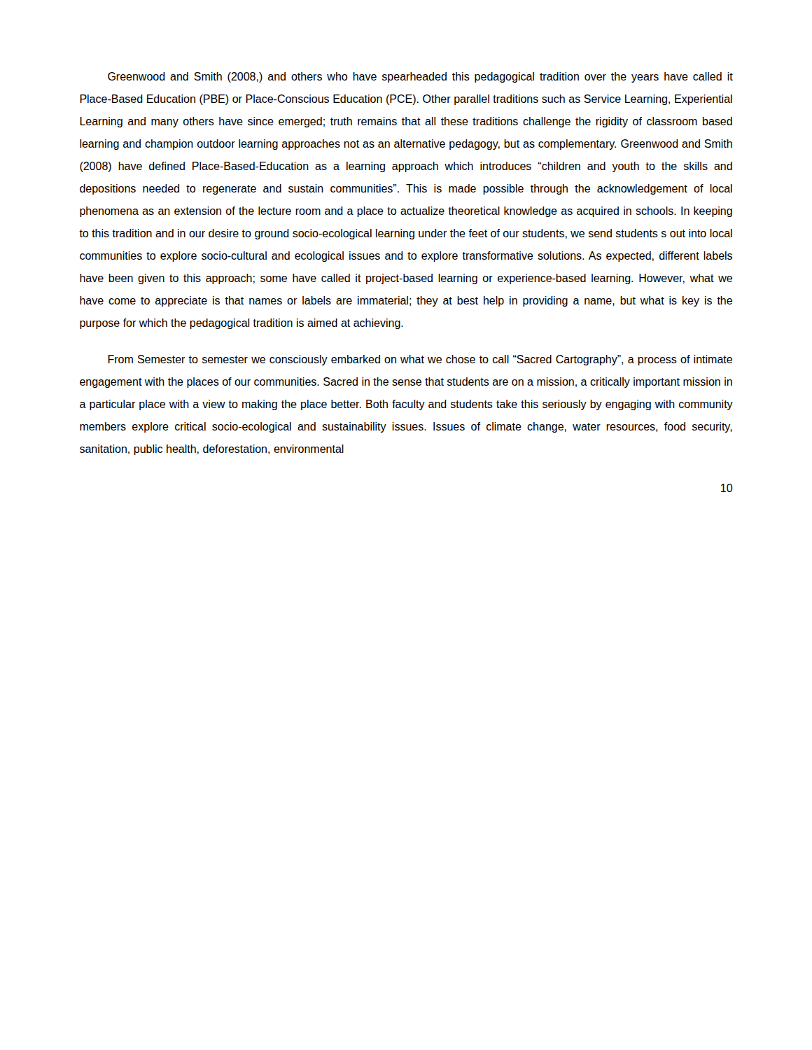Greenwood and Smith (2008,) and others who have spearheaded this pedagogical tradition over the years have called it Place-Based Education (PBE) or Place-Conscious Education (PCE). Other parallel traditions such as Service Learning, Experiential Learning and many others have since emerged; truth remains that all these traditions challenge the rigidity of classroom based learning and champion outdoor learning approaches not as an alternative pedagogy, but as complementary. Greenwood and Smith (2008) have defined Place-Based-Education as a learning approach which introduces “children and youth to the skills and depositions needed to regenerate and sustain communities”. This is made possible through the acknowledgement of local phenomena as an extension of the lecture room and a place to actualize theoretical knowledge as acquired in schools. In keeping to this tradition and in our desire to ground socio-ecological learning under the feet of our students, we send students s out into local communities to explore socio-cultural and ecological issues and to explore transformative solutions. As expected, different labels have been given to this approach; some have called it project-based learning or experience-based learning. However, what we have come to appreciate is that names or labels are immaterial; they at best help in providing a name, but what is key is the purpose for which the pedagogical tradition is aimed at achieving.
From Semester to semester we consciously embarked on what we chose to call “Sacred Cartography”, a process of intimate engagement with the places of our communities. Sacred in the sense that students are on a mission, a critically important mission in a particular place with a view to making the place better. Both faculty and students take this seriously by engaging with community members explore critical socio-ecological and sustainability issues. Issues of climate change, water resources, food security, sanitation, public health, deforestation, environmental
10